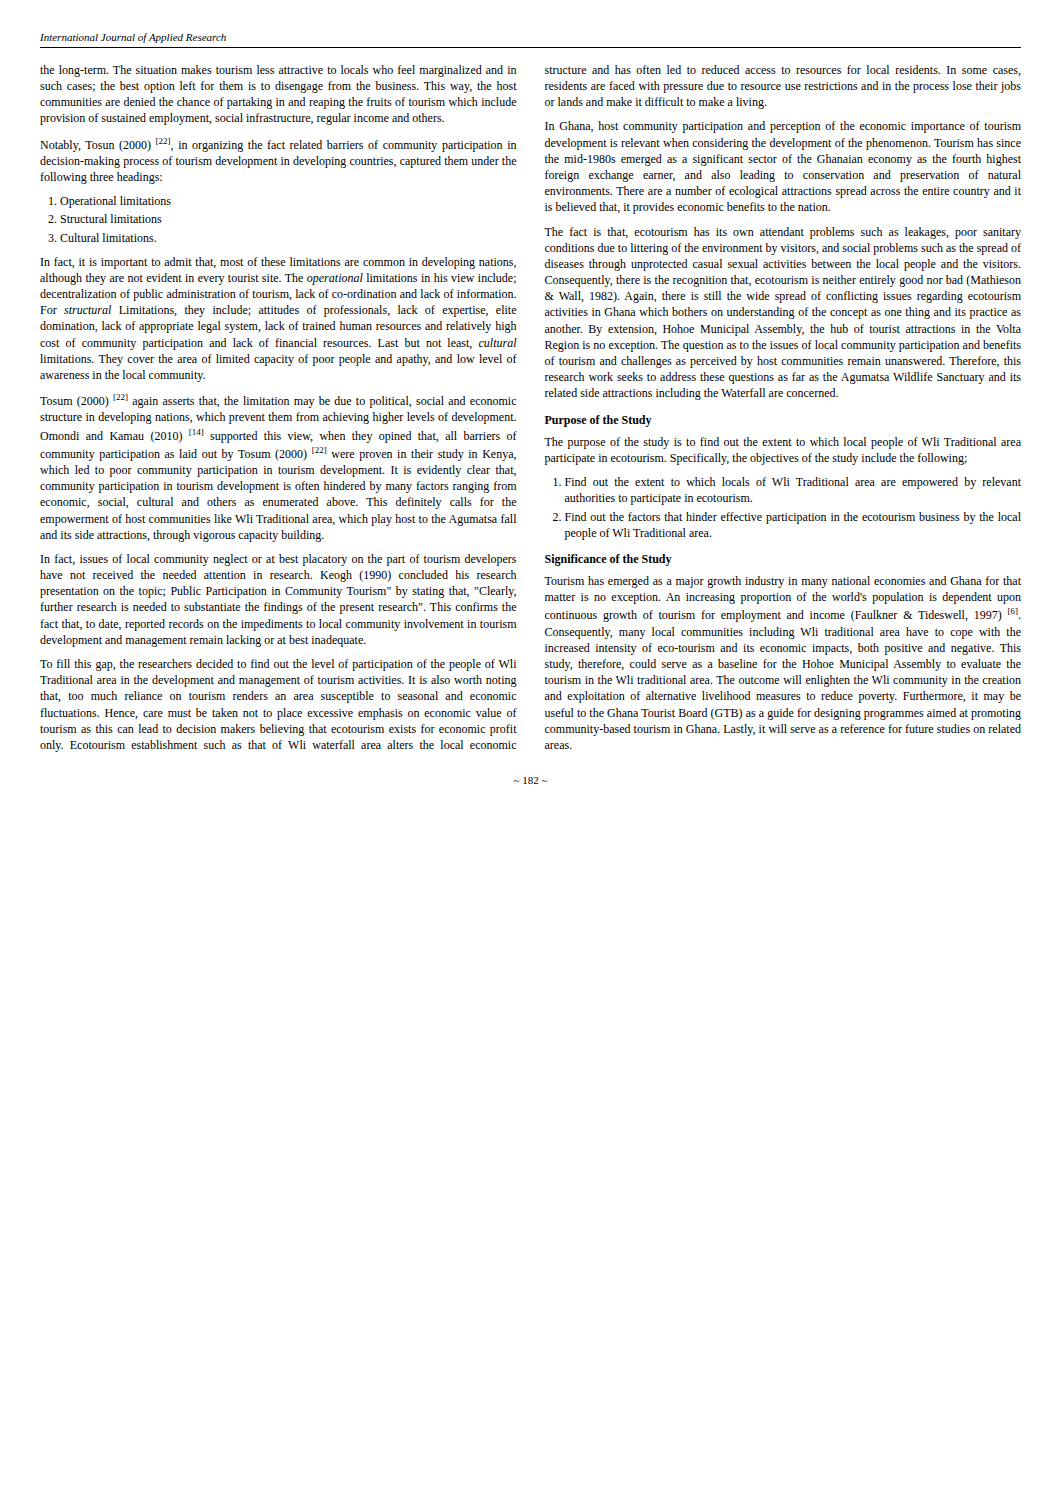International Journal of Applied Research
the long-term. The situation makes tourism less attractive to locals who feel marginalized and in such cases; the best option left for them is to disengage from the business. This way, the host communities are denied the chance of partaking in and reaping the fruits of tourism which include provision of sustained employment, social infrastructure, regular income and others.
Notably, Tosun (2000) [22], in organizing the fact related barriers of community participation in decision-making process of tourism development in developing countries, captured them under the following three headings:
Operational limitations
Structural limitations
Cultural limitations.
In fact, it is important to admit that, most of these limitations are common in developing nations, although they are not evident in every tourist site. The operational limitations in his view include; decentralization of public administration of tourism, lack of co-ordination and lack of information. For structural Limitations, they include; attitudes of professionals, lack of expertise, elite domination, lack of appropriate legal system, lack of trained human resources and relatively high cost of community participation and lack of financial resources. Last but not least, cultural limitations. They cover the area of limited capacity of poor people and apathy, and low level of awareness in the local community.
Tosum (2000) [22] again asserts that, the limitation may be due to political, social and economic structure in developing nations, which prevent them from achieving higher levels of development. Omondi and Kamau (2010) [14] supported this view, when they opined that, all barriers of community participation as laid out by Tosum (2000) [22] were proven in their study in Kenya, which led to poor community participation in tourism development. It is evidently clear that, community participation in tourism development is often hindered by many factors ranging from economic, social, cultural and others as enumerated above. This definitely calls for the empowerment of host communities like Wli Traditional area, which play host to the Agumatsa fall and its side attractions, through vigorous capacity building.
In fact, issues of local community neglect or at best placatory on the part of tourism developers have not received the needed attention in research. Keogh (1990) concluded his research presentation on the topic; Public Participation in Community Tourism" by stating that, "Clearly, further research is needed to substantiate the findings of the present research". This confirms the fact that, to date, reported records on the impediments to local community involvement in tourism development and management remain lacking or at best inadequate.
To fill this gap, the researchers decided to find out the level of participation of the people of Wli Traditional area in the development and management of tourism activities. It is also worth noting that, too much reliance on tourism renders an area susceptible to seasonal and economic fluctuations. Hence, care must be taken not to place excessive emphasis on economic value of tourism as this can lead to decision makers believing that ecotourism exists for economic profit only. Ecotourism establishment such as that of Wli waterfall area alters the local economic structure and has often led to reduced access to resources for local residents. In some cases, residents are faced with pressure due to resource use restrictions and in the process lose their jobs or lands and make it difficult to make a living.
In Ghana, host community participation and perception of the economic importance of tourism development is relevant when considering the development of the phenomenon. Tourism has since the mid-1980s emerged as a significant sector of the Ghanaian economy as the fourth highest foreign exchange earner, and also leading to conservation and preservation of natural environments. There are a number of ecological attractions spread across the entire country and it is believed that, it provides economic benefits to the nation.
The fact is that, ecotourism has its own attendant problems such as leakages, poor sanitary conditions due to littering of the environment by visitors, and social problems such as the spread of diseases through unprotected casual sexual activities between the local people and the visitors. Consequently, there is the recognition that, ecotourism is neither entirely good nor bad (Mathieson & Wall, 1982). Again, there is still the wide spread of conflicting issues regarding ecotourism activities in Ghana which bothers on understanding of the concept as one thing and its practice as another. By extension, Hohoe Municipal Assembly, the hub of tourist attractions in the Volta Region is no exception. The question as to the issues of local community participation and benefits of tourism and challenges as perceived by host communities remain unanswered. Therefore, this research work seeks to address these questions as far as the Agumatsa Wildlife Sanctuary and its related side attractions including the Waterfall are concerned.
Purpose of the Study
The purpose of the study is to find out the extent to which local people of Wli Traditional area participate in ecotourism. Specifically, the objectives of the study include the following;
Find out the extent to which locals of Wli Traditional area are empowered by relevant authorities to participate in ecotourism.
Find out the factors that hinder effective participation in the ecotourism business by the local people of Wli Traditional area.
Significance of the Study
Tourism has emerged as a major growth industry in many national economies and Ghana for that matter is no exception. An increasing proportion of the world's population is dependent upon continuous growth of tourism for employment and income (Faulkner & Tideswell, 1997) [6]. Consequently, many local communities including Wli traditional area have to cope with the increased intensity of eco-tourism and its economic impacts, both positive and negative. This study, therefore, could serve as a baseline for the Hohoe Municipal Assembly to evaluate the tourism in the Wli traditional area. The outcome will enlighten the Wli community in the creation and exploitation of alternative livelihood measures to reduce poverty. Furthermore, it may be useful to the Ghana Tourist Board (GTB) as a guide for designing programmes aimed at promoting community-based tourism in Ghana. Lastly, it will serve as a reference for future studies on related areas.
~ 182 ~